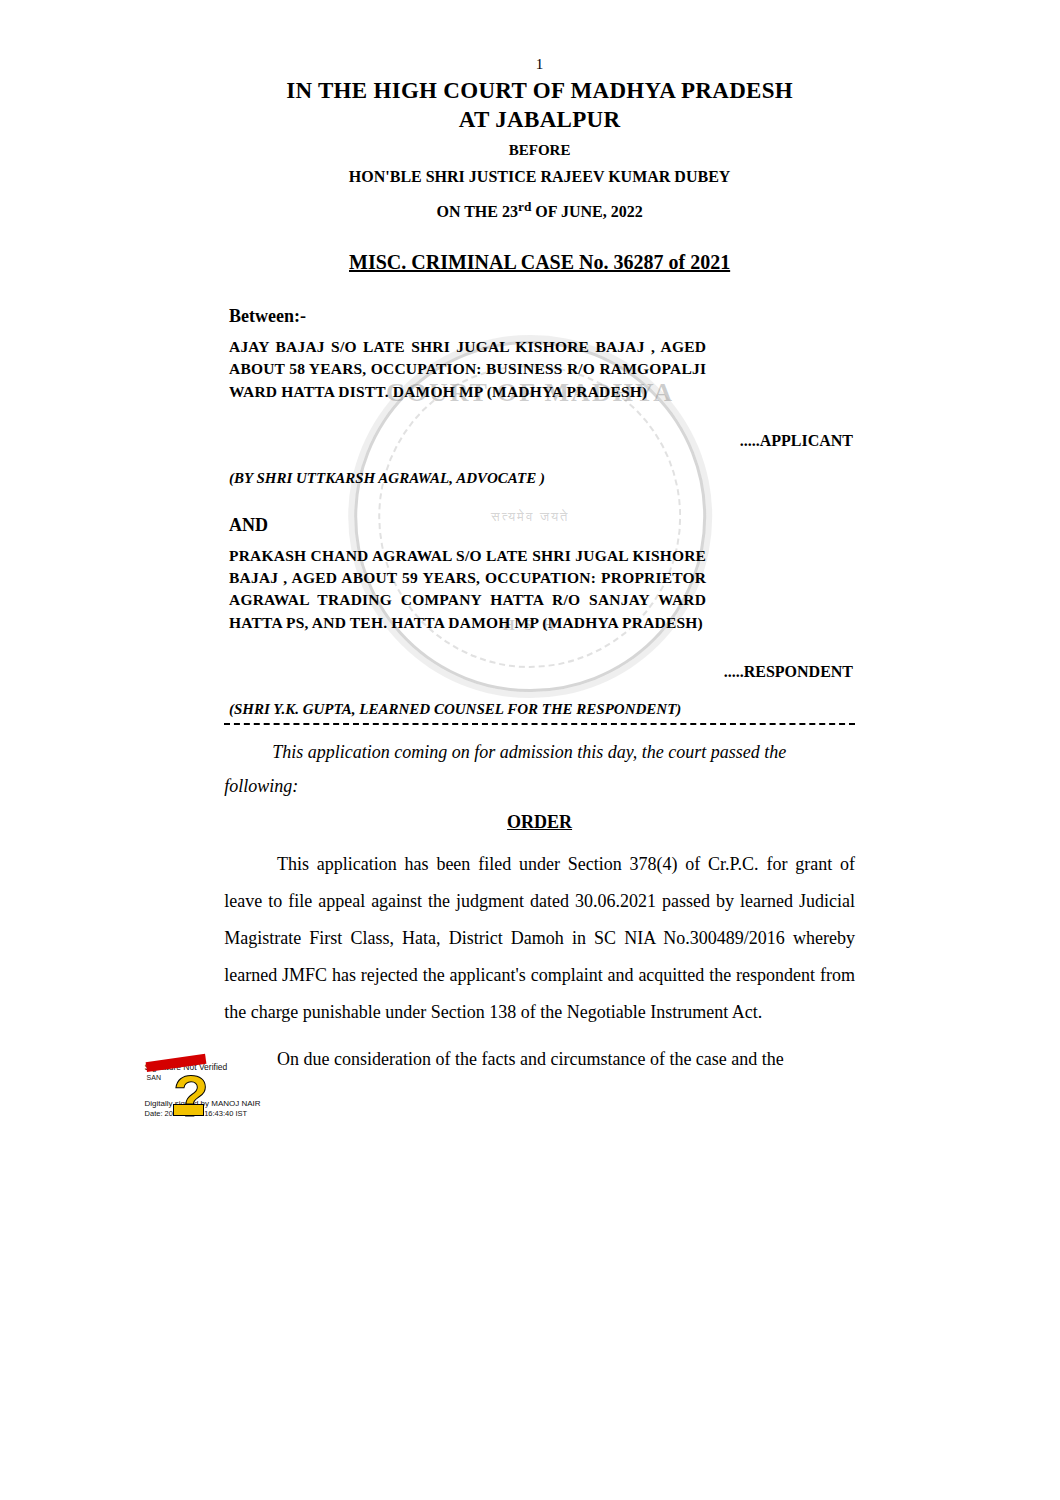COURT OF MADHYA
सत्यमेव जयते
H S H
1
IN THE HIGH COURT OF MADHYA PRADESH
AT JABALPUR
BEFORE
HON'BLE SHRI JUSTICE RAJEEV KUMAR DUBEY
ON THE 23rd OF JUNE, 2022
MISC. CRIMINAL CASE No. 36287 of 2021
Between:-
AJAY BAJAJ S/O LATE SHRI JUGAL KISHORE BAJAJ , AGED ABOUT 58 YEARS, OCCUPATION: BUSINESS R/O RAMGOPALJI WARD HATTA DISTT. DAMOH MP (MADHYA PRADESH)
.....APPLICANT
(BY SHRI UTTKARSH AGRAWAL, ADVOCATE )
AND
PRAKASH CHAND AGRAWAL S/O LATE SHRI JUGAL KISHORE BAJAJ , AGED ABOUT 59 YEARS, OCCUPATION: PROPRIETOR AGRAWAL TRADING COMPANY HATTA R/O SANJAY WARD HATTA PS, AND TEH. HATTA DAMOH MP (MADHYA PRADESH)
.....RESPONDENT
(SHRI Y.K. GUPTA, LEARNED COUNSEL FOR THE RESPONDENT)
This application coming on for admission this day, the court passed the following:
ORDER
This application has been filed under Section 378(4) of Cr.P.C. for grant of leave to file appeal against the judgment dated 30.06.2021 passed by learned Judicial Magistrate First Class, Hata, District Damoh in SC NIA No.300489/2016 whereby learned JMFC has rejected the applicant's complaint and acquitted the respondent from the charge punishable under Section 138 of the Negotiable Instrument Act.
On due consideration of the facts and circumstance of the case and the
Signature Not Verified
SAN
Digitally signed by MANOJ NAIR
Date: 2022.06.23 16:43:40 IST
?